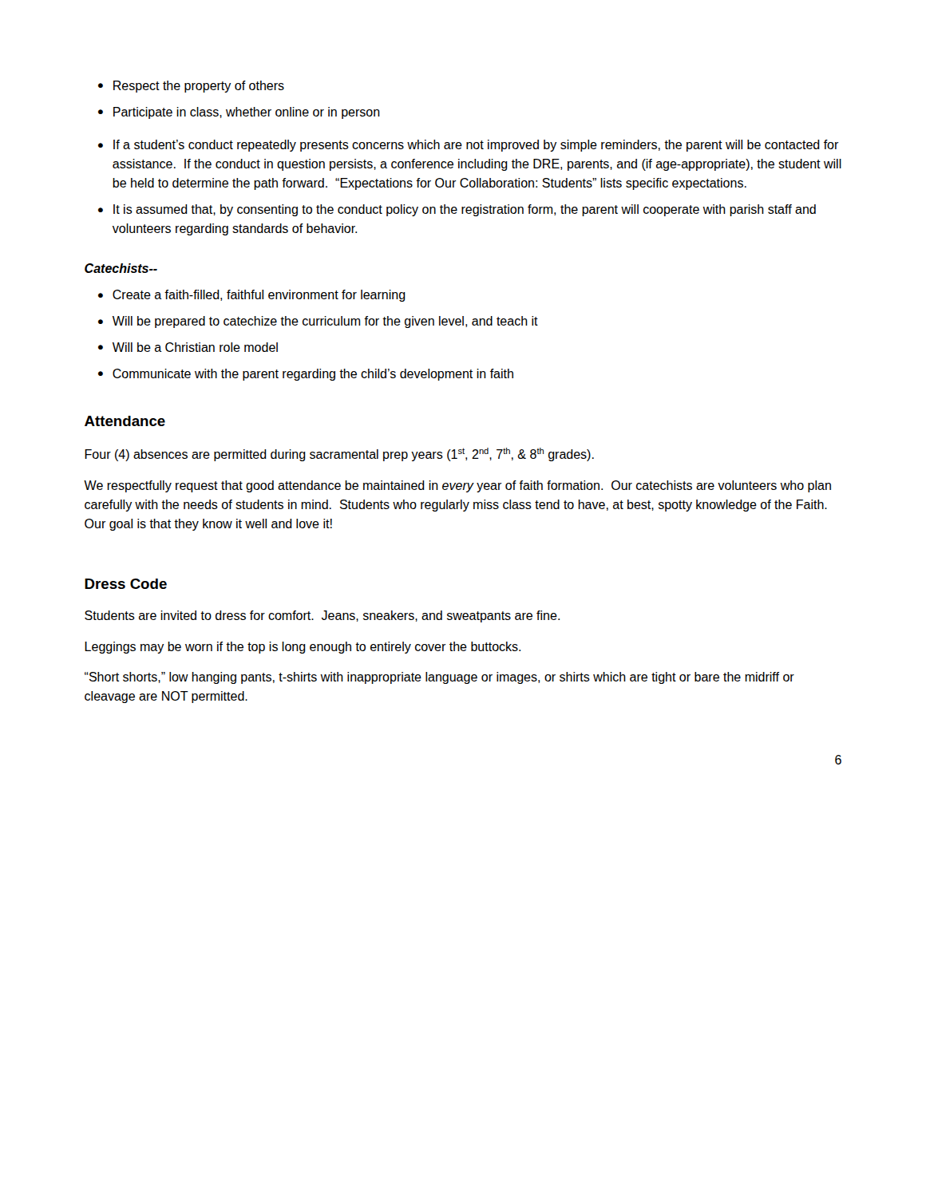Respect the property of others
Participate in class, whether online or in person
If a student’s conduct repeatedly presents concerns which are not improved by simple reminders, the parent will be contacted for assistance. If the conduct in question persists, a conference including the DRE, parents, and (if age-appropriate), the student will be held to determine the path forward. “Expectations for Our Collaboration: Students” lists specific expectations.
It is assumed that, by consenting to the conduct policy on the registration form, the parent will cooperate with parish staff and volunteers regarding standards of behavior.
Catechists--
Create a faith-filled, faithful environment for learning
Will be prepared to catechize the curriculum for the given level, and teach it
Will be a Christian role model
Communicate with the parent regarding the child’s development in faith
Attendance
Four (4) absences are permitted during sacramental prep years (1st, 2nd, 7th, & 8th grades).
We respectfully request that good attendance be maintained in every year of faith formation. Our catechists are volunteers who plan carefully with the needs of students in mind. Students who regularly miss class tend to have, at best, spotty knowledge of the Faith. Our goal is that they know it well and love it!
Dress Code
Students are invited to dress for comfort. Jeans, sneakers, and sweatpants are fine.
Leggings may be worn if the top is long enough to entirely cover the buttocks.
“Short shorts,” low hanging pants, t-shirts with inappropriate language or images, or shirts which are tight or bare the midriff or cleavage are NOT permitted.
6